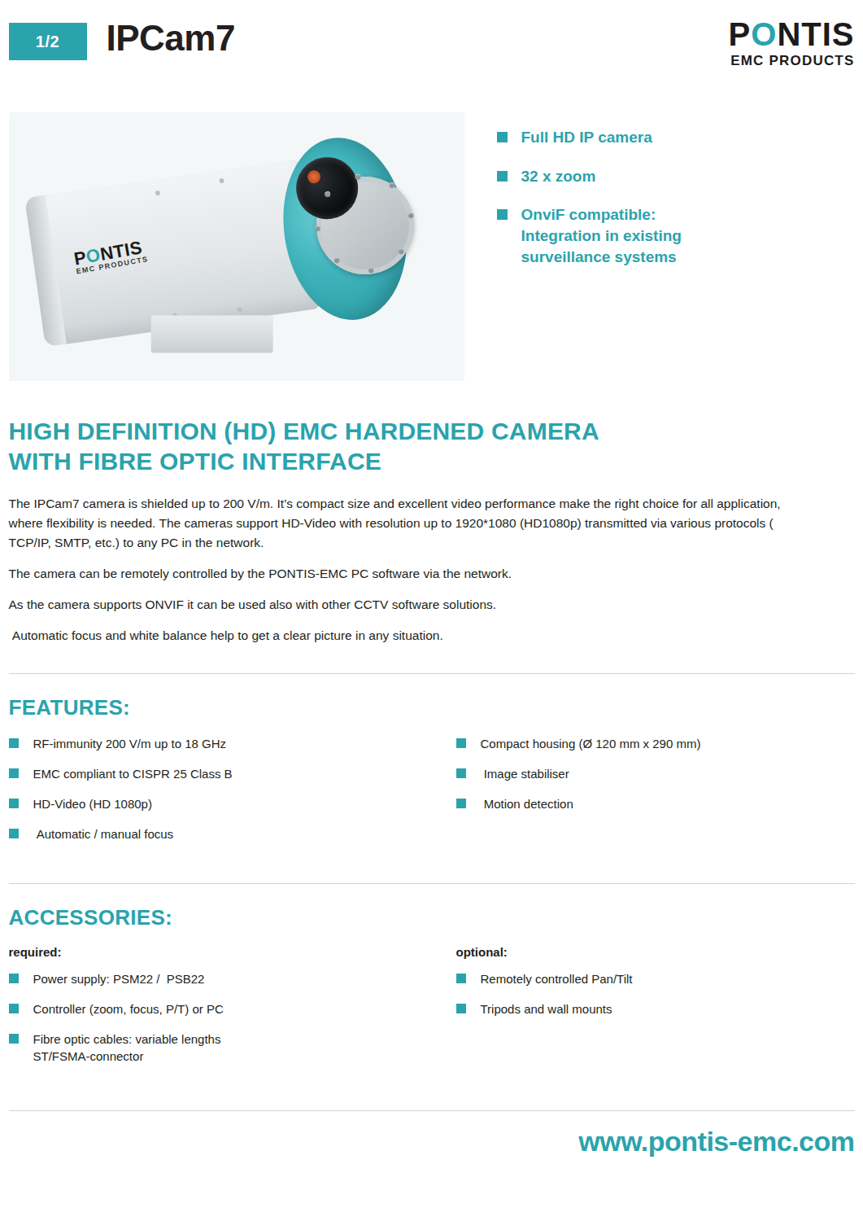1/2
IPCam7
PONTIS
EMC PRODUCTS
PONTISEMC PRODUCTS
Full HD IP camera
32 x zoom
OnviF compatible:
Integration in existing
surveillance systems
High definition (HD) EMC hardened camera
with fibre optic interface
The IPCam7 camera is shielded up to 200 V/m. It’s compact size and excellent video performance make the right choice for all application, where flexibility is needed. The cameras support HD-Video with resolution up to 1920*1080 (HD1080p) transmitted via various protocols ( TCP/IP, SMTP, etc.) to any PC in the network.
The camera can be remotely controlled by the PONTIS-EMC PC software via the network.
As the camera supports ONVIF it can be used also with other CCTV software solutions.
Automatic focus and white balance help to get a clear picture in any situation.
Features:
RF-immunity 200 V/m up to 18 GHz
EMC compliant to CISPR 25 Class B
HD-Video (HD 1080p)
Automatic / manual focus
Compact housing (Ø 120 mm x 290 mm)
Image stabiliser
Motion detection
Accessories:
required:
Power supply: PSM22 / PSB22
Controller (zoom, focus, P/T) or PC
Fibre optic cables: variable lengths
ST/FSMA-connector
optional:
Remotely controlled Pan/Tilt
Tripods and wall mounts
www.pontis-emc.com